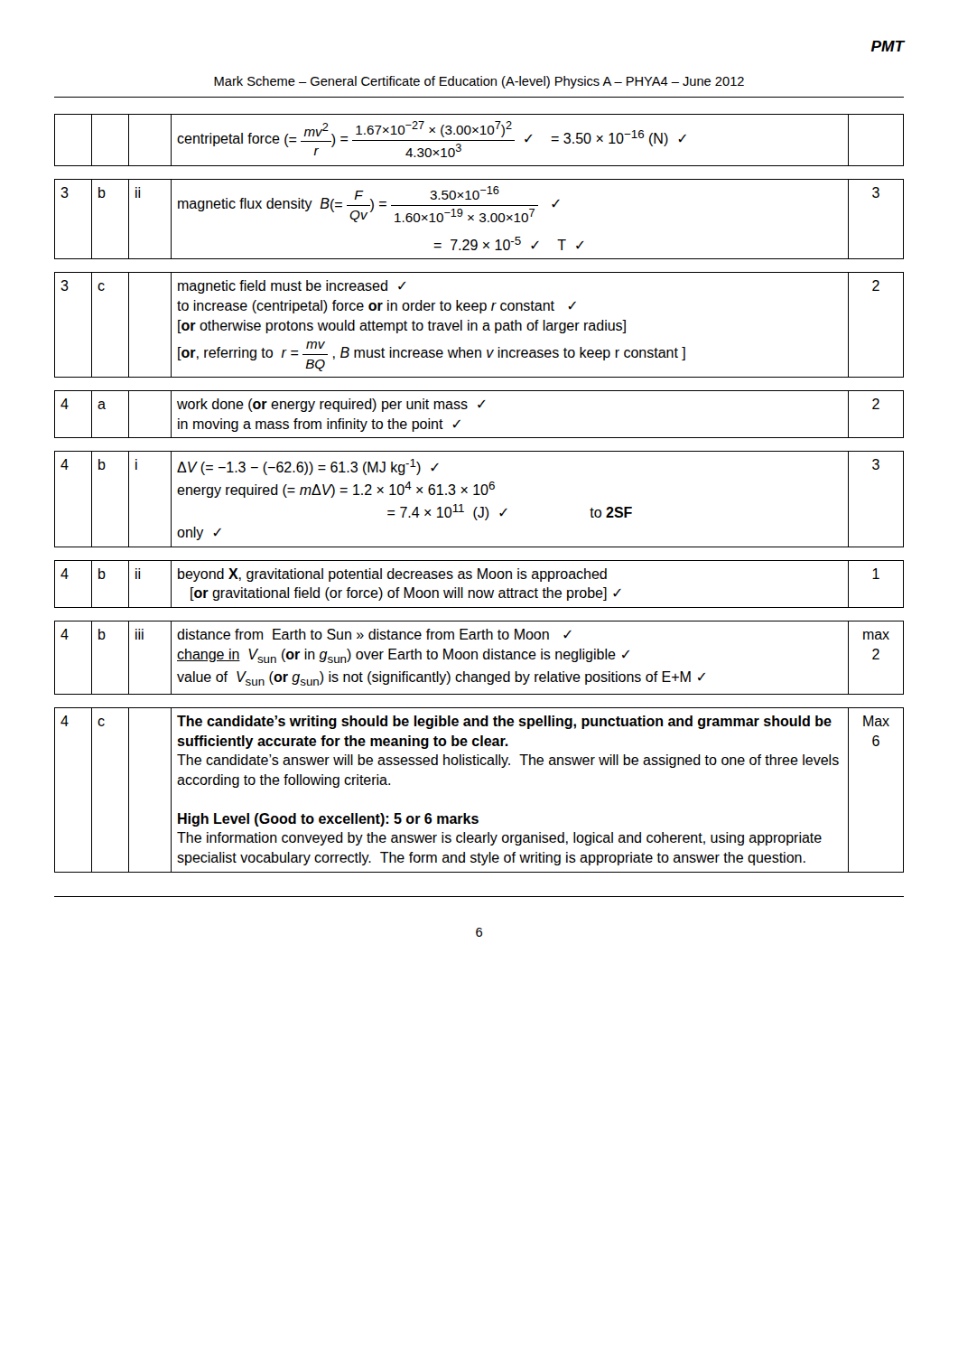PMT
Mark Scheme – General Certificate of Education (A-level) Physics A – PHYA4 – June 2012
| | | | centripetal force (= mv 2 r ) = 1.67×10 −27 × (3.00×10 7 ) 2 4.30×10 3 ✓ = 3.50 × 10 −16 (N) ✓ | |
| 3 | b | ii | magnetic flux density B (= F Qv ) = 3.50×10 −16 1.60×10 −19 × 3.00×10 7 ✓ = 7.29 × 10 -5 ✓ T ✓ | 3 |
| 3 | c | | magnetic field must be increased ✓ to increase (centripetal) force or in order to keep r constant ✓ [ or otherwise protons would attempt to travel in a path of larger radius] [ or , referring to r = mv BQ , B must increase when v increases to keep r constant ] | 2 |
| 4 | a | | work done ( or energy required) per unit mass ✓ in moving a mass from infinity to the point ✓ | 2 |
| 4 | b | i | Δ V (= −1.3 − (−62.6)) = 61.3 (MJ kg -1 ) ✓ energy required (= m Δ V ) = 1.2 × 10 4 × 61.3 × 10 6 = 7.4 × 10 11 (J) ✓ to 2SF only ✓ | 3 |
| 4 | b | ii | beyond X , gravitational potential decreases as Moon is approached [ or gravitational field (or force) of Moon will now attract the probe] ✓ | 1 |
| 4 | b | iii | distance from Earth to Sun » distance from Earth to Moon ✓ change in V sun ( or in g sun ) over Earth to Moon distance is negligible ✓ value of V sun ( or g sun ) is not (significantly) changed by relative positions of E+M ✓ | max 2 |
| 4 | c | | The candidate’s writing should be legible and the spelling, punctuation and grammar should be sufficiently accurate for the meaning to be clear. The candidate’s answer will be assessed holistically. The answer will be assigned to one of three levels according to the following criteria. High Level (Good to excellent): 5 or 6 marks The information conveyed by the answer is clearly organised, logical and coherent, using appropriate specialist vocabulary correctly. The form and style of writing is appropriate to answer the question. | Max 6 |
6